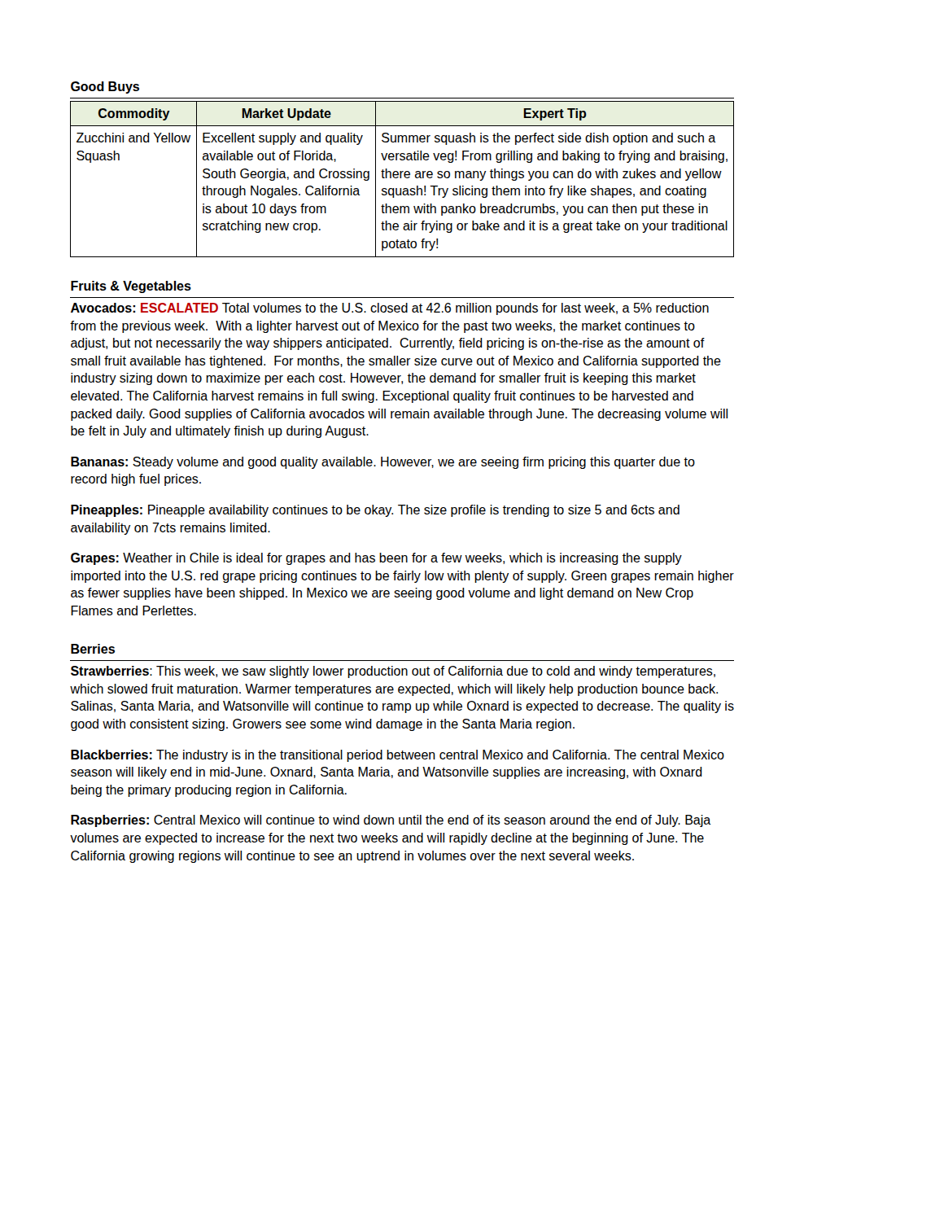Good Buys
| Commodity | Market Update | Expert Tip |
| --- | --- | --- |
| Zucchini and Yellow Squash | Excellent supply and quality available out of Florida, South Georgia, and Crossing through Nogales. California is about 10 days from scratching new crop. | Summer squash is the perfect side dish option and such a versatile veg! From grilling and baking to frying and braising, there are so many things you can do with zukes and yellow squash! Try slicing them into fry like shapes, and coating them with panko breadcrumbs, you can then put these in the air frying or bake and it is a great take on your traditional potato fry! |
Fruits & Vegetables
Avocados: ESCALATED Total volumes to the U.S. closed at 42.6 million pounds for last week, a 5% reduction from the previous week. With a lighter harvest out of Mexico for the past two weeks, the market continues to adjust, but not necessarily the way shippers anticipated. Currently, field pricing is on-the-rise as the amount of small fruit available has tightened. For months, the smaller size curve out of Mexico and California supported the industry sizing down to maximize per each cost. However, the demand for smaller fruit is keeping this market elevated. The California harvest remains in full swing. Exceptional quality fruit continues to be harvested and packed daily. Good supplies of California avocados will remain available through June. The decreasing volume will be felt in July and ultimately finish up during August.
Bananas: Steady volume and good quality available. However, we are seeing firm pricing this quarter due to record high fuel prices.
Pineapples: Pineapple availability continues to be okay. The size profile is trending to size 5 and 6cts and availability on 7cts remains limited.
Grapes: Weather in Chile is ideal for grapes and has been for a few weeks, which is increasing the supply imported into the U.S. red grape pricing continues to be fairly low with plenty of supply. Green grapes remain higher as fewer supplies have been shipped. In Mexico we are seeing good volume and light demand on New Crop Flames and Perlettes.
Berries
Strawberries: This week, we saw slightly lower production out of California due to cold and windy temperatures, which slowed fruit maturation. Warmer temperatures are expected, which will likely help production bounce back. Salinas, Santa Maria, and Watsonville will continue to ramp up while Oxnard is expected to decrease. The quality is good with consistent sizing. Growers see some wind damage in the Santa Maria region.
Blackberries: The industry is in the transitional period between central Mexico and California. The central Mexico season will likely end in mid-June. Oxnard, Santa Maria, and Watsonville supplies are increasing, with Oxnard being the primary producing region in California.
Raspberries: Central Mexico will continue to wind down until the end of its season around the end of July. Baja volumes are expected to increase for the next two weeks and will rapidly decline at the beginning of June. The California growing regions will continue to see an uptrend in volumes over the next several weeks.